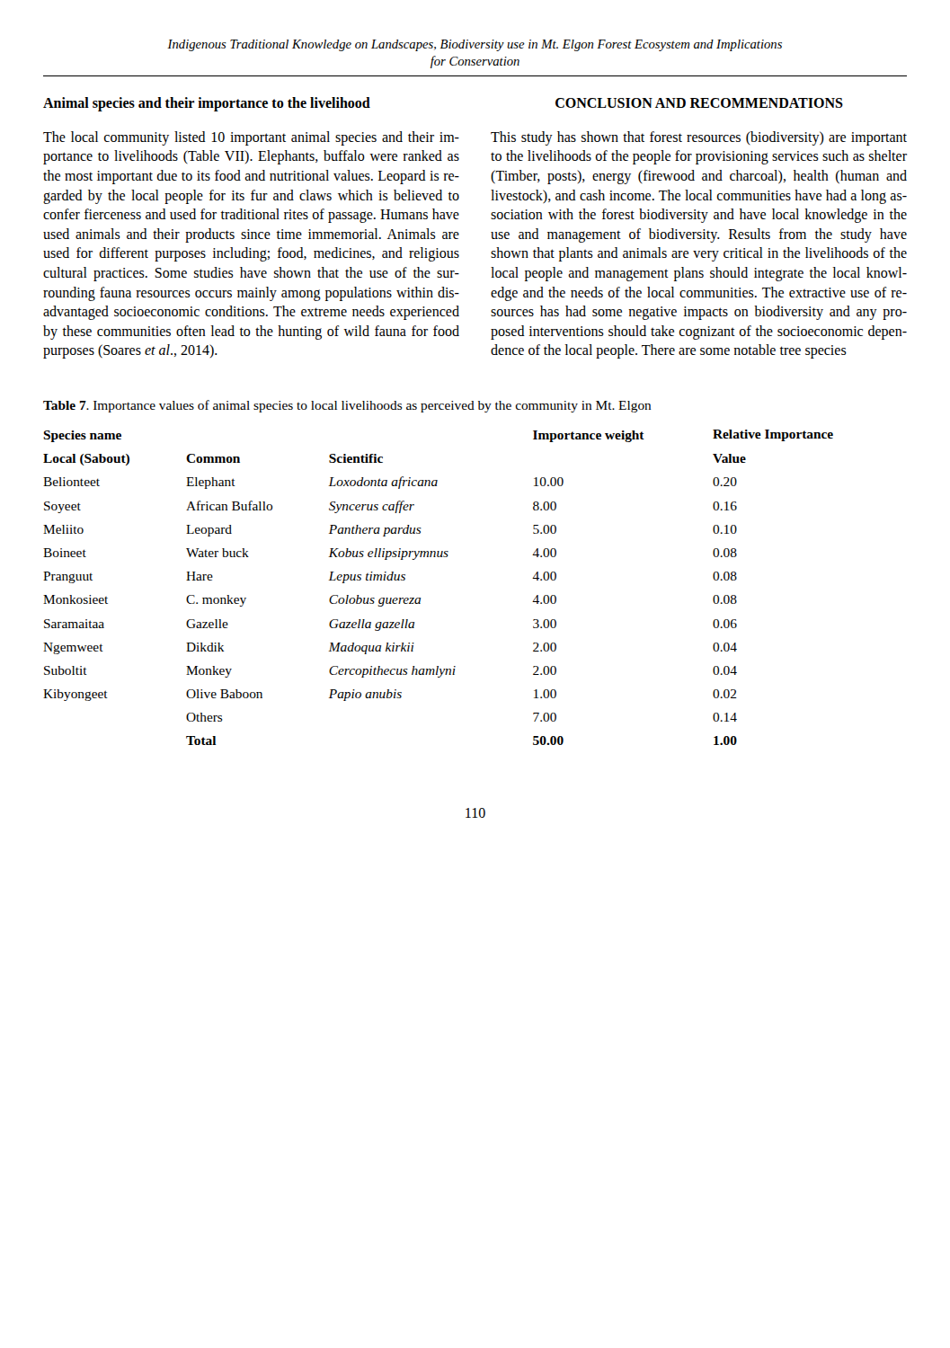Indigenous Traditional Knowledge on Landscapes, Biodiversity use in Mt. Elgon Forest Ecosystem and Implications
for Conservation
Animal species and their importance to the livelihood
The local community listed 10 important animal species and their importance to livelihoods (Table VII). Elephants, buffalo were ranked as the most important due to its food and nutritional values. Leopard is regarded by the local people for its fur and claws which is believed to confer fierceness and used for traditional rites of passage. Humans have used animals and their products since time immemorial. Animals are used for different purposes including; food, medicines, and religious cultural practices. Some studies have shown that the use of the surrounding fauna resources occurs mainly among populations within disadvantaged socioeconomic conditions. The extreme needs experienced by these communities often lead to the hunting of wild fauna for food purposes (Soares et al., 2014).
CONCLUSION AND RECOMMENDATIONS
This study has shown that forest resources (biodiversity) are important to the livelihoods of the people for provisioning services such as shelter (Timber, posts), energy (firewood and charcoal), health (human and livestock), and cash income. The local communities have had a long association with the forest biodiversity and have local knowledge in the use and management of biodiversity. Results from the study have shown that plants and animals are very critical in the livelihoods of the local people and management plans should integrate the local knowledge and the needs of the local communities. The extractive use of resources has had some negative impacts on biodiversity and any proposed interventions should take cognizant of the socioeconomic dependence of the local people. There are some notable tree species
Table 7. Importance values of animal species to local livelihoods as perceived by the community in Mt. Elgon
| Species name | Importance weight | Relative Importance |
| --- | --- | --- |
| Local (Sabout) | Common | Scientific | | Value |
| Belionteet | Elephant | Loxodonta africana | 10.00 | 0.20 |
| Soyeet | African Bufallo | Syncerus caffer | 8.00 | 0.16 |
| Meliito | Leopard | Panthera pardus | 5.00 | 0.10 |
| Boineet | Water buck | Kobus ellipsiprymnus | 4.00 | 0.08 |
| Pranguut | Hare | Lepus timidus | 4.00 | 0.08 |
| Monkosieet | C. monkey | Colobus guereza | 4.00 | 0.08 |
| Saramaitaa | Gazelle | Gazella gazella | 3.00 | 0.06 |
| Ngemweet | Dikdik | Madoqua kirkii | 2.00 | 0.04 |
| Suboltit | Monkey | Cercopithecus hamlyni | 2.00 | 0.04 |
| Kibyongeet | Olive Baboon | Papio anubis | 1.00 | 0.02 |
| | Others | | 7.00 | 0.14 |
| | Total | | 50.00 | 1.00 |
110